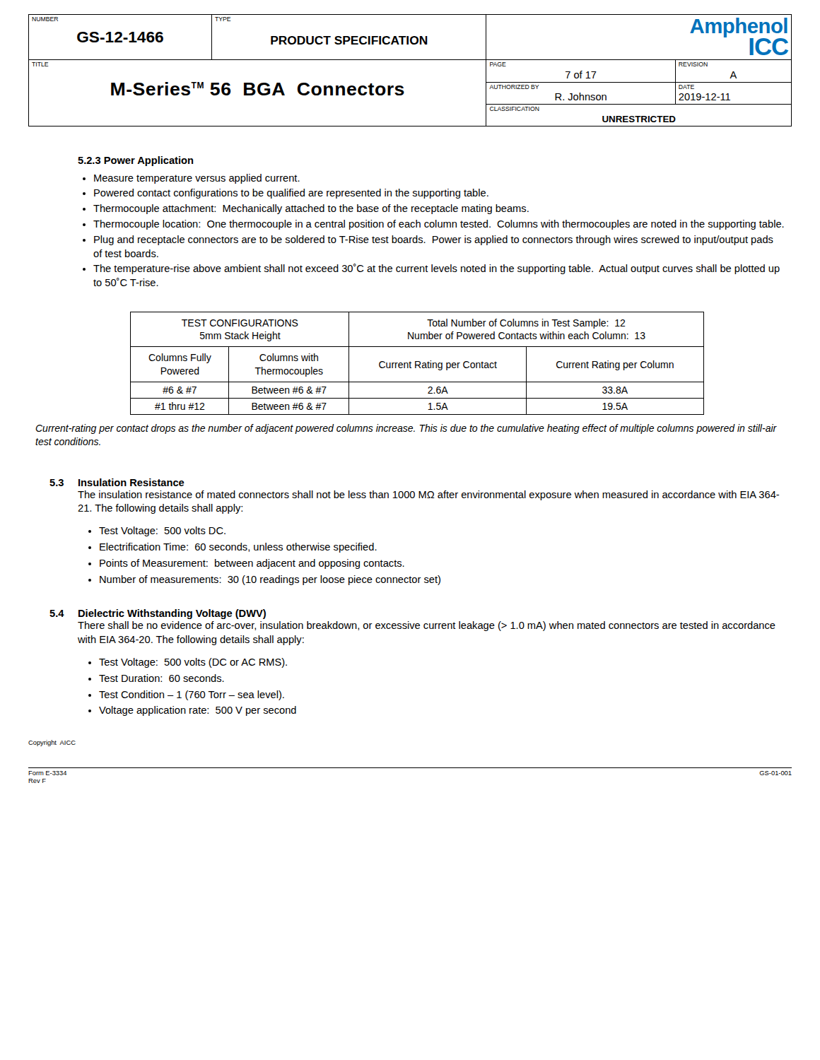| NUMBER GS-12-1466 | TYPE PRODUCT SPECIFICATION | Amphenol ICC |
| TITLE M-Series TM 56 BGA Connectors | / PAGE 7 of 17 / REVISION A / / AUTHORIZED BY R. Johnson / DATE 2019-12-11 / / CLASSIFICATION UNRESTRICTED / |
5.2.3 Power Application
Measure temperature versus applied current.
Powered contact configurations to be qualified are represented in the supporting table.
Thermocouple attachment: Mechanically attached to the base of the receptacle mating beams.
Thermocouple location: One thermocouple in a central position of each column tested. Columns with thermocouples are noted in the supporting table.
Plug and receptacle connectors are to be soldered to T-Rise test boards. Power is applied to connectors through wires screwed to input/output pads of test boards.
The temperature-rise above ambient shall not exceed 30˚C at the current levels noted in the supporting table. Actual output curves shall be plotted up to 50˚C T-rise.
| TEST CONFIGURATIONS 5mm Stack Height | Total Number of Columns in Test Sample: 12 Number of Powered Contacts within each Column: 13 |
| Columns Fully Powered | Columns with Thermocouples | Current Rating per Contact | Current Rating per Column |
| #6 & #7 | Between #6 & #7 | 2.6A | 33.8A |
| #1 thru #12 | Between #6 & #7 | 1.5A | 19.5A |
Current-rating per contact drops as the number of adjacent powered columns increase. This is due to the cumulative heating effect of multiple columns powered in still-air test conditions.
5.3 Insulation Resistance
The insulation resistance of mated connectors shall not be less than 1000 MΩ after environmental exposure when measured in accordance with EIA 364-21. The following details shall apply:
Test Voltage: 500 volts DC.
Electrification Time: 60 seconds, unless otherwise specified.
Points of Measurement: between adjacent and opposing contacts.
Number of measurements: 30 (10 readings per loose piece connector set)
5.4 Dielectric Withstanding Voltage (DWV)
There shall be no evidence of arc-over, insulation breakdown, or excessive current leakage (> 1.0 mA) when mated connectors are tested in accordance with EIA 364-20. The following details shall apply:
Test Voltage: 500 volts (DC or AC RMS).
Test Duration: 60 seconds.
Test Condition – 1 (760 Torr – sea level).
Voltage application rate: 500 V per second
Copyright AICC
Form E-3334
Rev F
GS-01-001